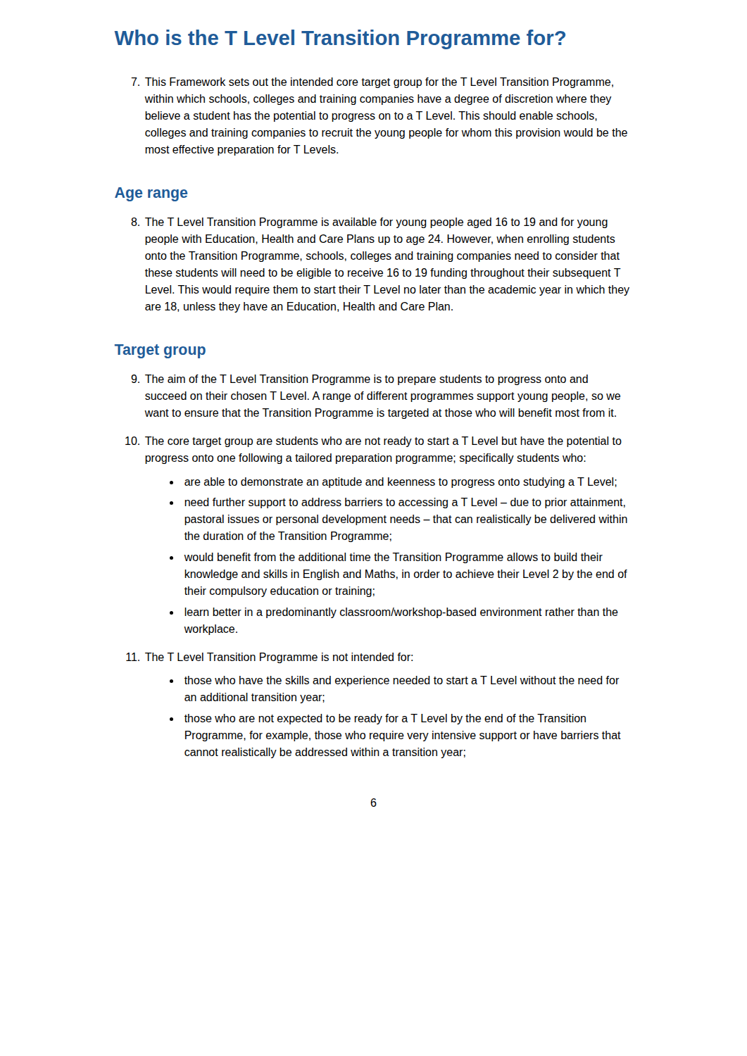Who is the T Level Transition Programme for?
7. This Framework sets out the intended core target group for the T Level Transition Programme, within which schools, colleges and training companies have a degree of discretion where they believe a student has the potential to progress on to a T Level. This should enable schools, colleges and training companies to recruit the young people for whom this provision would be the most effective preparation for T Levels.
Age range
8. The T Level Transition Programme is available for young people aged 16 to 19 and for young people with Education, Health and Care Plans up to age 24. However, when enrolling students onto the Transition Programme, schools, colleges and training companies need to consider that these students will need to be eligible to receive 16 to 19 funding throughout their subsequent T Level. This would require them to start their T Level no later than the academic year in which they are 18, unless they have an Education, Health and Care Plan.
Target group
9. The aim of the T Level Transition Programme is to prepare students to progress onto and succeed on their chosen T Level. A range of different programmes support young people, so we want to ensure that the Transition Programme is targeted at those who will benefit most from it.
10. The core target group are students who are not ready to start a T Level but have the potential to progress onto one following a tailored preparation programme; specifically students who:
are able to demonstrate an aptitude and keenness to progress onto studying a T Level;
need further support to address barriers to accessing a T Level – due to prior attainment, pastoral issues or personal development needs – that can realistically be delivered within the duration of the Transition Programme;
would benefit from the additional time the Transition Programme allows to build their knowledge and skills in English and Maths, in order to achieve their Level 2 by the end of their compulsory education or training;
learn better in a predominantly classroom/workshop-based environment rather than the workplace.
11. The T Level Transition Programme is not intended for:
those who have the skills and experience needed to start a T Level without the need for an additional transition year;
those who are not expected to be ready for a T Level by the end of the Transition Programme, for example, those who require very intensive support or have barriers that cannot realistically be addressed within a transition year;
6